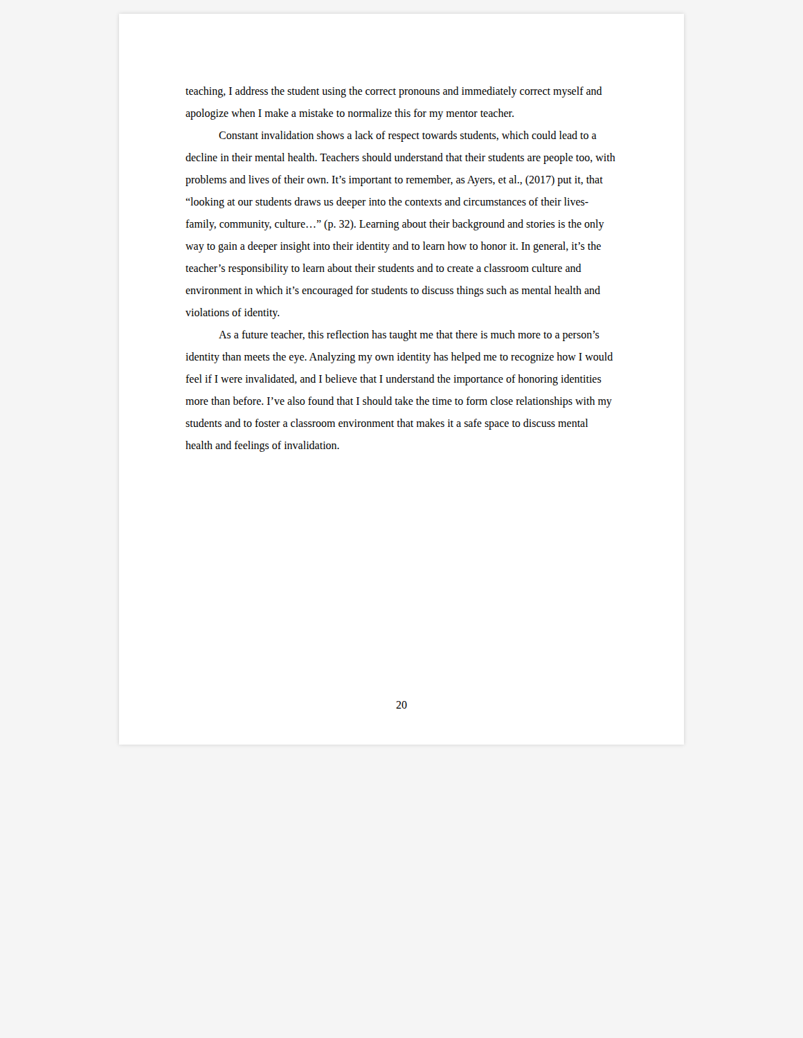teaching, I address the student using the correct pronouns and immediately correct myself and apologize when I make a mistake to normalize this for my mentor teacher.
Constant invalidation shows a lack of respect towards students, which could lead to a decline in their mental health. Teachers should understand that their students are people too, with problems and lives of their own. It’s important to remember, as Ayers, et al., (2017) put it, that “looking at our students draws us deeper into the contexts and circumstances of their lives- family, community, culture…” (p. 32). Learning about their background and stories is the only way to gain a deeper insight into their identity and to learn how to honor it. In general, it’s the teacher’s responsibility to learn about their students and to create a classroom culture and environment in which it’s encouraged for students to discuss things such as mental health and violations of identity.
As a future teacher, this reflection has taught me that there is much more to a person’s identity than meets the eye. Analyzing my own identity has helped me to recognize how I would feel if I were invalidated, and I believe that I understand the importance of honoring identities more than before. I’ve also found that I should take the time to form close relationships with my students and to foster a classroom environment that makes it a safe space to discuss mental health and feelings of invalidation.
20